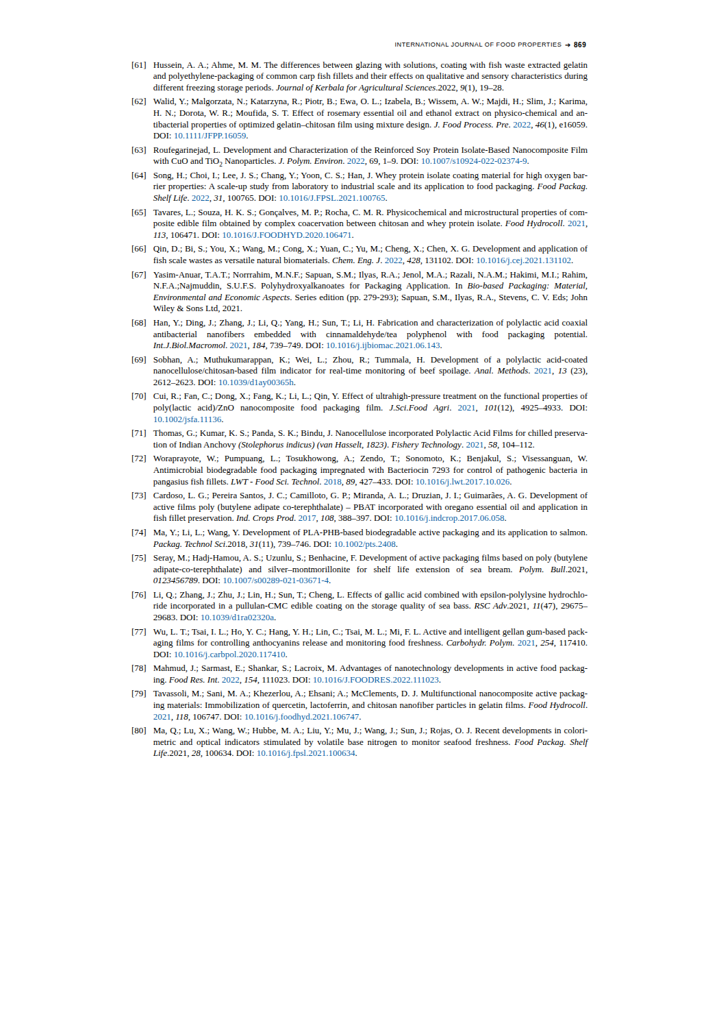International Journal of Food Properties ➔ 869
[61] Hussein, A. A.; Ahme, M. M. The differences between glazing with solutions, coating with fish waste extracted gelatin and polyethylene-packaging of common carp fish fillets and their effects on qualitative and sensory characteristics during different freezing storage periods. Journal of Kerbala for Agricultural Sciences.2022, 9(1), 19–28.
[62] Walid, Y.; Malgorzata, N.; Katarzyna, R.; Piotr, B.; Ewa, O. L.; Izabela, B.; Wissem, A. W.; Majdi, H.; Slim, J.; Karima, H. N.; Dorota, W. R.; Moufida, S. T. Effect of rosemary essential oil and ethanol extract on physico-chemical and antibacterial properties of optimized gelatin–chitosan film using mixture design. J. Food Process. Pre. 2022, 46(1), e16059. DOI: 10.1111/JFPP.16059.
[63] Roufegarinejad, L. Development and Characterization of the Reinforced Soy Protein Isolate-Based Nanocomposite Film with CuO and TiO2 Nanoparticles. J. Polym. Environ. 2022, 69, 1–9. DOI: 10.1007/s10924-022-02374-9.
[64] Song, H.; Choi, I.; Lee, J. S.; Chang, Y.; Yoon, C. S.; Han, J. Whey protein isolate coating material for high oxygen barrier properties: A scale-up study from laboratory to industrial scale and its application to food packaging. Food Packag. Shelf Life. 2022, 31, 100765. DOI: 10.1016/J.FPSL.2021.100765.
[65] Tavares, L.; Souza, H. K. S.; Gonçalves, M. P.; Rocha, C. M. R. Physicochemical and microstructural properties of composite edible film obtained by complex coacervation between chitosan and whey protein isolate. Food Hydrocoll. 2021, 113, 106471. DOI: 10.1016/J.FOODHYD.2020.106471.
[66] Qin, D.; Bi, S.; You, X.; Wang, M.; Cong, X.; Yuan, C.; Yu, M.; Cheng, X.; Chen, X. G. Development and application of fish scale wastes as versatile natural biomaterials. Chem. Eng. J. 2022, 428, 131102. DOI: 10.1016/j.cej.2021.131102.
[67] Yasim-Anuar, T.A.T.; Norrrahim, M.N.F.; Sapuan, S.M.; Ilyas, R.A.; Jenol, M.A.; Razali, N.A.M.; Hakimi, M.I.; Rahim, N.F.A.;Najmuddin, S.U.F.S. Polyhydroxyalkanoates for Packaging Application. In Bio-based Packaging: Material, Environmental and Economic Aspects. Series edition (pp. 279-293); Sapuan, S.M., Ilyas, R.A., Stevens, C. V. Eds; John Wiley & Sons Ltd, 2021.
[68] Han, Y.; Ding, J.; Zhang, J.; Li, Q.; Yang, H.; Sun, T.; Li, H. Fabrication and characterization of polylactic acid coaxial antibacterial nanofibers embedded with cinnamaldehyde/tea polyphenol with food packaging potential. Int.J.Biol.Macromol. 2021, 184, 739–749. DOI: 10.1016/j.ijbiomac.2021.06.143.
[69] Sobhan, A.; Muthukumarappan, K.; Wei, L.; Zhou, R.; Tummala, H. Development of a polylactic acid-coated nanocellulose/chitosan-based film indicator for real-time monitoring of beef spoilage. Anal. Methods. 2021, 13 (23), 2612–2623. DOI: 10.1039/d1ay00365h.
[70] Cui, R.; Fan, C.; Dong, X.; Fang, K.; Li, L.; Qin, Y. Effect of ultrahigh-pressure treatment on the functional properties of poly(lactic acid)/ZnO nanocomposite food packaging film. J.Sci.Food Agri. 2021, 101(12), 4925–4933. DOI: 10.1002/jsfa.11136.
[71] Thomas, G.; Kumar, K. S.; Panda, S. K.; Bindu, J. Nanocellulose incorporated Polylactic Acid Films for chilled preservation of Indian Anchovy (Stolephorus indicus) (van Hasselt, 1823). Fishery Technology. 2021, 58, 104–112.
[72] Woraprayote, W.; Pumpuang, L.; Tosukhowong, A.; Zendo, T.; Sonomoto, K.; Benjakul, S.; Visessanguan, W. Antimicrobial biodegradable food packaging impregnated with Bacteriocin 7293 for control of pathogenic bacteria in pangasius fish fillets. LWT - Food Sci. Technol. 2018, 89, 427–433. DOI: 10.1016/j.lwt.2017.10.026.
[73] Cardoso, L. G.; Pereira Santos, J. C.; Camilloto, G. P.; Miranda, A. L.; Druzian, J. I.; Guimarães, A. G. Development of active films poly (butylene adipate co-terephthalate) – PBAT incorporated with oregano essential oil and application in fish fillet preservation. Ind. Crops Prod. 2017, 108, 388–397. DOI: 10.1016/j.indcrop.2017.06.058.
[74] Ma, Y.; Li, L.; Wang, Y. Development of PLA-PHB-based biodegradable active packaging and its application to salmon. Packag. Technol Sci.2018, 31(11), 739–746. DOI: 10.1002/pts.2408.
[75] Seray, M.; Hadj-Hamou, A. S.; Uzunlu, S.; Benhacine, F. Development of active packaging films based on poly (butylene adipate-co-terephthalate) and silver–montmorillonite for shelf life extension of sea bream. Polym. Bull.2021, 0123456789. DOI: 10.1007/s00289-021-03671-4.
[76] Li, Q.; Zhang, J.; Zhu, J.; Lin, H.; Sun, T.; Cheng, L. Effects of gallic acid combined with epsilon-polylysine hydrochloride incorporated in a pullulan-CMC edible coating on the storage quality of sea bass. RSC Adv.2021, 11(47), 29675–29683. DOI: 10.1039/d1ra02320a.
[77] Wu, L. T.; Tsai, I. L.; Ho, Y. C.; Hang, Y. H.; Lin, C.; Tsai, M. L.; Mi, F. L. Active and intelligent gellan gum-based packaging films for controlling anthocyanins release and monitoring food freshness. Carbohydr. Polym. 2021, 254, 117410. DOI: 10.1016/j.carbpol.2020.117410.
[78] Mahmud, J.; Sarmast, E.; Shankar, S.; Lacroix, M. Advantages of nanotechnology developments in active food packaging. Food Res. Int. 2022, 154, 111023. DOI: 10.1016/J.FOODRES.2022.111023.
[79] Tavassoli, M.; Sani, M. A.; Khezerlou, A.; Ehsani; A.; McClements, D. J. Multifunctional nanocomposite active packaging materials: Immobilization of quercetin, lactoferrin, and chitosan nanofiber particles in gelatin films. Food Hydrocoll. 2021, 118, 106747. DOI: 10.1016/j.foodhyd.2021.106747.
[80] Ma, Q.; Lu, X.; Wang, W.; Hubbe, M. A.; Liu, Y.; Mu, J.; Wang, J.; Sun, J.; Rojas, O. J. Recent developments in colorimetric and optical indicators stimulated by volatile base nitrogen to monitor seafood freshness. Food Packag. Shelf Life.2021, 28, 100634. DOI: 10.1016/j.fpsl.2021.100634.